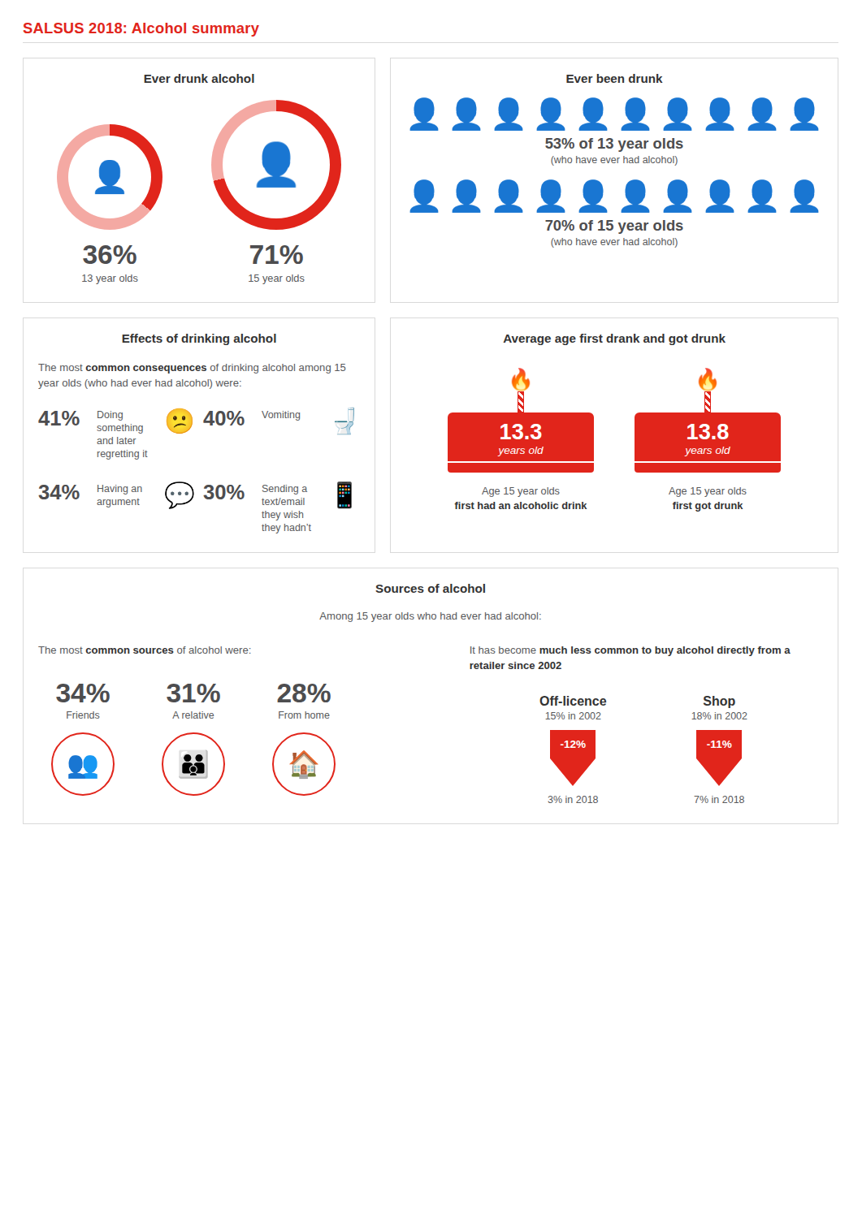SALSUS 2018: Alcohol summary
Ever drunk alcohol
👤
36%
13 year olds
👤
71%
15 year olds
Ever been drunk
👤👤👤👤👤 👤👤👤👤👤
53% of 13 year olds
(who have ever had alcohol)
👤👤👤👤👤 👤👤👤👤👤
70% of 15 year olds
(who have ever had alcohol)
Effects of drinking alcohol
The most common consequences of drinking alcohol among 15 year olds (who had ever had alcohol) were:
41%
Doing something and later regretting it
😕
40%
Vomiting
🚽
34%
Having an argument
💬
30%
Sending a text/email they wish they hadn’t
📱
Average age first drank and got drunk
🔥
13.3
years old
Age 15 year olds
first had an alcoholic drink
🔥
13.8
years old
Age 15 year olds
first got drunk
Sources of alcohol
Among 15 year olds who had ever had alcohol:
The most common sources of alcohol were:
34%
Friends
👥
31%
A relative
👪
28%
From home
🏠
It has become much less common to buy alcohol directly from a retailer since 2002
Off-licence
15% in 2002
-12%
3% in 2018
Shop
18% in 2002
-11%
7% in 2018